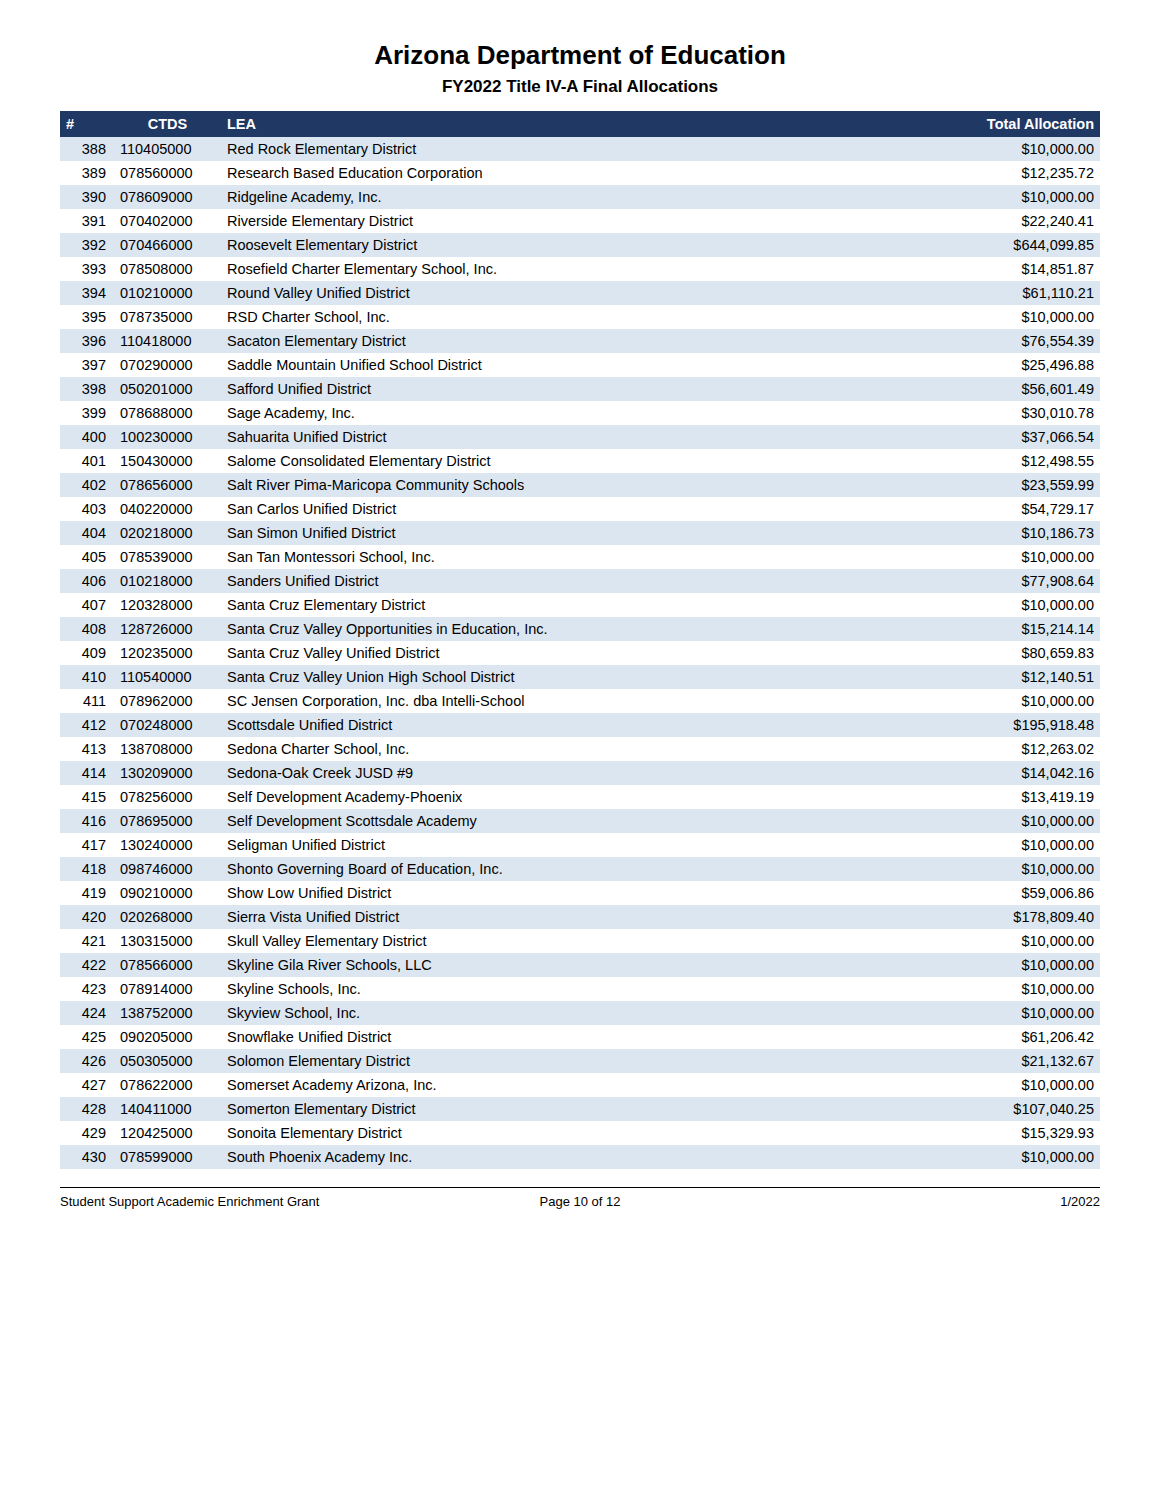Arizona Department of Education
FY2022 Title IV-A Final Allocations
| # | CTDS | LEA | Total Allocation |
| --- | --- | --- | --- |
| 388 | 110405000 | Red Rock Elementary District | $10,000.00 |
| 389 | 078560000 | Research Based Education Corporation | $12,235.72 |
| 390 | 078609000 | Ridgeline Academy, Inc. | $10,000.00 |
| 391 | 070402000 | Riverside Elementary District | $22,240.41 |
| 392 | 070466000 | Roosevelt Elementary District | $644,099.85 |
| 393 | 078508000 | Rosefield Charter Elementary School, Inc. | $14,851.87 |
| 394 | 010210000 | Round Valley Unified District | $61,110.21 |
| 395 | 078735000 | RSD Charter School, Inc. | $10,000.00 |
| 396 | 110418000 | Sacaton Elementary District | $76,554.39 |
| 397 | 070290000 | Saddle Mountain Unified School District | $25,496.88 |
| 398 | 050201000 | Safford Unified District | $56,601.49 |
| 399 | 078688000 | Sage Academy, Inc. | $30,010.78 |
| 400 | 100230000 | Sahuarita Unified District | $37,066.54 |
| 401 | 150430000 | Salome Consolidated Elementary District | $12,498.55 |
| 402 | 078656000 | Salt River Pima-Maricopa Community Schools | $23,559.99 |
| 403 | 040220000 | San Carlos Unified District | $54,729.17 |
| 404 | 020218000 | San Simon Unified District | $10,186.73 |
| 405 | 078539000 | San Tan Montessori School, Inc. | $10,000.00 |
| 406 | 010218000 | Sanders Unified District | $77,908.64 |
| 407 | 120328000 | Santa Cruz Elementary District | $10,000.00 |
| 408 | 128726000 | Santa Cruz Valley Opportunities in Education, Inc. | $15,214.14 |
| 409 | 120235000 | Santa Cruz Valley Unified District | $80,659.83 |
| 410 | 110540000 | Santa Cruz Valley Union High School District | $12,140.51 |
| 411 | 078962000 | SC Jensen Corporation, Inc. dba Intelli-School | $10,000.00 |
| 412 | 070248000 | Scottsdale Unified District | $195,918.48 |
| 413 | 138708000 | Sedona Charter School, Inc. | $12,263.02 |
| 414 | 130209000 | Sedona-Oak Creek JUSD #9 | $14,042.16 |
| 415 | 078256000 | Self Development Academy-Phoenix | $13,419.19 |
| 416 | 078695000 | Self Development Scottsdale Academy | $10,000.00 |
| 417 | 130240000 | Seligman Unified District | $10,000.00 |
| 418 | 098746000 | Shonto Governing Board of Education, Inc. | $10,000.00 |
| 419 | 090210000 | Show Low Unified District | $59,006.86 |
| 420 | 020268000 | Sierra Vista Unified District | $178,809.40 |
| 421 | 130315000 | Skull Valley Elementary District | $10,000.00 |
| 422 | 078566000 | Skyline Gila River Schools, LLC | $10,000.00 |
| 423 | 078914000 | Skyline Schools, Inc. | $10,000.00 |
| 424 | 138752000 | Skyview School, Inc. | $10,000.00 |
| 425 | 090205000 | Snowflake Unified District | $61,206.42 |
| 426 | 050305000 | Solomon Elementary District | $21,132.67 |
| 427 | 078622000 | Somerset Academy Arizona, Inc. | $10,000.00 |
| 428 | 140411000 | Somerton Elementary District | $107,040.25 |
| 429 | 120425000 | Sonoita Elementary District | $15,329.93 |
| 430 | 078599000 | South Phoenix Academy Inc. | $10,000.00 |
Student Support Academic Enrichment Grant Page 10 of 12 1/2022